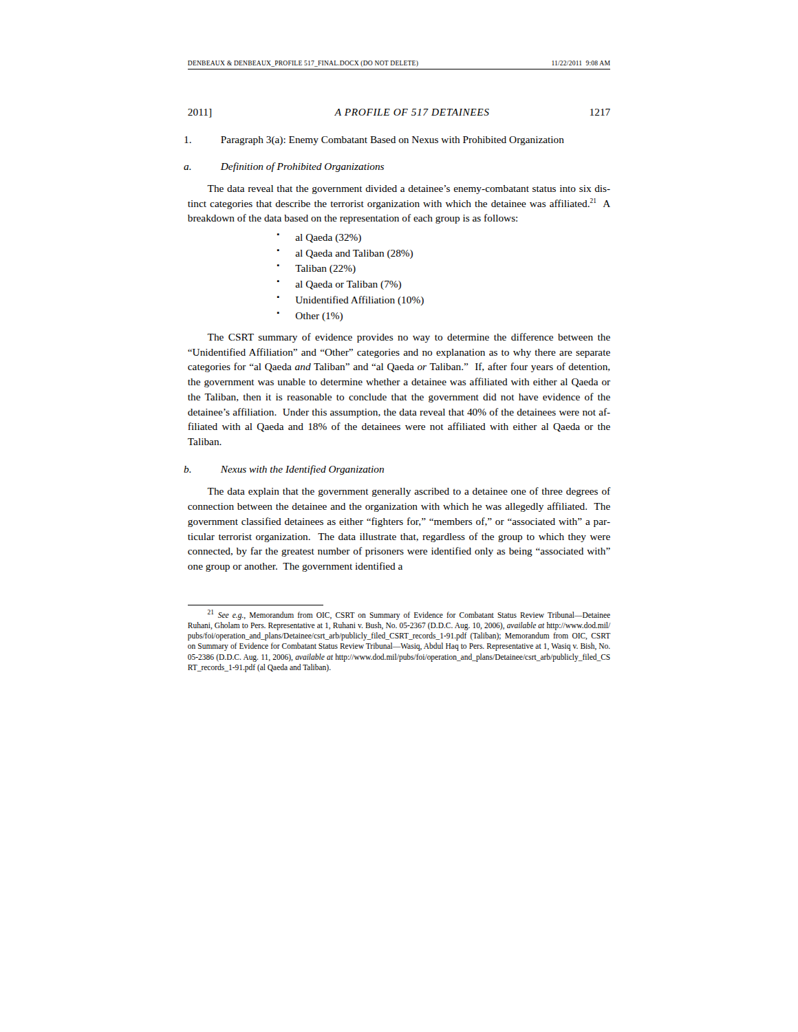Denbeaux & Denbeaux_Profile 517_Final.docx (Do Not Delete) 11/22/2011 9:08 AM
2011] A Profile of 517 Detainees 1217
1. Paragraph 3(a): Enemy Combatant Based on Nexus with Prohibited Organization
a. Definition of Prohibited Organizations
The data reveal that the government divided a detainee’s enemy-combatant status into six distinct categories that describe the terrorist organization with which the detainee was affiliated.21 A breakdown of the data based on the representation of each group is as follows:
al Qaeda (32%)
al Qaeda and Taliban (28%)
Taliban (22%)
al Qaeda or Taliban (7%)
Unidentified Affiliation (10%)
Other (1%)
The CSRT summary of evidence provides no way to determine the difference between the “Unidentified Affiliation” and “Other” categories and no explanation as to why there are separate categories for “al Qaeda and Taliban” and “al Qaeda or Taliban.” If, after four years of detention, the government was unable to determine whether a detainee was affiliated with either al Qaeda or the Taliban, then it is reasonable to conclude that the government did not have evidence of the detainee’s affiliation. Under this assumption, the data reveal that 40% of the detainees were not affiliated with al Qaeda and 18% of the detainees were not affiliated with either al Qaeda or the Taliban.
b. Nexus with the Identified Organization
The data explain that the government generally ascribed to a detainee one of three degrees of connection between the detainee and the organization with which he was allegedly affiliated. The government classified detainees as either “fighters for,” “members of,” or “associated with” a particular terrorist organization. The data illustrate that, regardless of the group to which they were connected, by far the greatest number of prisoners were identified only as being “associated with” one group or another. The government identified a
21See e.g., Memorandum from OIC, CSRT on Summary of Evidence for Combatant Status Review Tribunal—Detainee Ruhani, Gholam to Pers. Representative at 1, Ruhani v. Bush, No. 05-2367 (D.D.C. Aug. 10, 2006), available at http://www.dod.mil/pubs/foi/operation_and_plans/Detainee/csrt_arb/publicly_filed_CSRT_records_1-91.pdf (Taliban); Memorandum from OIC, CSRT on Summary of Evidence for Combatant Status Review Tribunal—Wasiq, Abdul Haq to Pers. Representative at 1, Wasiq v. Bish, No. 05-2386 (D.D.C. Aug. 11, 2006), available at http://www.dod.mil/pubs/foi/operation_and_plans/Detainee/csrt_arb/publicly_filed_CSRT_records_1-91.pdf (al Qaeda and Taliban).